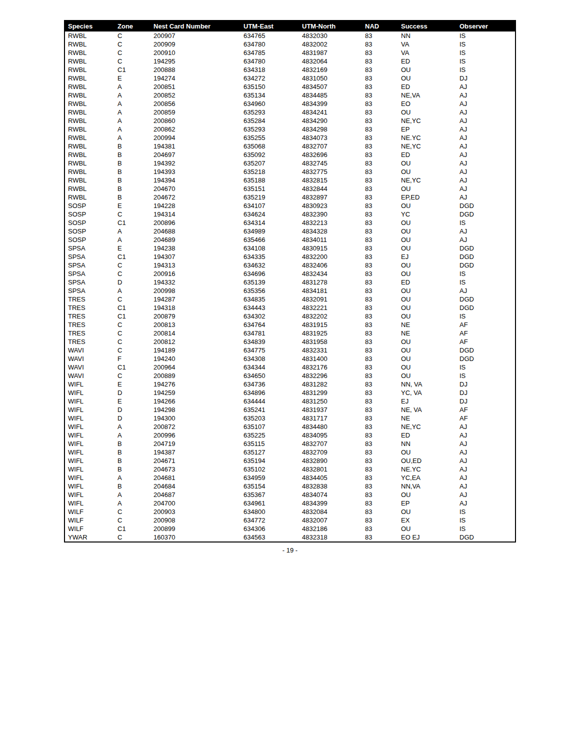| Species | Zone | Nest Card Number | UTM-East | UTM-North | NAD | Success | Observer |
| --- | --- | --- | --- | --- | --- | --- | --- |
| RWBL | C | 200907 | 634765 | 4832030 | 83 | NN | IS |
| RWBL | C | 200909 | 634780 | 4832002 | 83 | VA | IS |
| RWBL | C | 200910 | 634785 | 4831987 | 83 | VA | IS |
| RWBL | C | 194295 | 634780 | 4832064 | 83 | ED | IS |
| RWBL | C1 | 200888 | 634318 | 4832169 | 83 | OU | IS |
| RWBL | E | 194274 | 634272 | 4831050 | 83 | OU | DJ |
| RWBL | A | 200851 | 635150 | 4834507 | 83 | ED | AJ |
| RWBL | A | 200852 | 635134 | 4834485 | 83 | NE,VA | AJ |
| RWBL | A | 200856 | 634960 | 4834399 | 83 | EO | AJ |
| RWBL | A | 200859 | 635293 | 4834241 | 83 | OU | AJ |
| RWBL | A | 200860 | 635284 | 4834290 | 83 | NE,YC | AJ |
| RWBL | A | 200862 | 635293 | 4834298 | 83 | EP | AJ |
| RWBL | A | 200994 | 635255 | 4834073 | 83 | NE.YC | AJ |
| RWBL | B | 194381 | 635068 | 4832707 | 83 | NE,YC | AJ |
| RWBL | B | 204697 | 635092 | 4832696 | 83 | ED | AJ |
| RWBL | B | 194392 | 635207 | 4832745 | 83 | OU | AJ |
| RWBL | B | 194393 | 635218 | 4832775 | 83 | OU | AJ |
| RWBL | B | 194394 | 635188 | 4832815 | 83 | NE,YC | AJ |
| RWBL | B | 204670 | 635151 | 4832844 | 83 | OU | AJ |
| RWBL | B | 204672 | 635219 | 4832897 | 83 | EP,ED | AJ |
| SOSP | E | 194228 | 634107 | 4830923 | 83 | OU | DGD |
| SOSP | C | 194314 | 634624 | 4832390 | 83 | YC | DGD |
| SOSP | C1 | 200896 | 634314 | 4832213 | 83 | OU | IS |
| SOSP | A | 204688 | 634989 | 4834328 | 83 | OU | AJ |
| SOSP | A | 204689 | 635466 | 4834011 | 83 | OU | AJ |
| SPSA | E | 194238 | 634108 | 4830915 | 83 | OU | DGD |
| SPSA | C1 | 194307 | 634335 | 4832200 | 83 | EJ | DGD |
| SPSA | C | 194313 | 634632 | 4832406 | 83 | OU | DGD |
| SPSA | C | 200916 | 634696 | 4832434 | 83 | OU | IS |
| SPSA | D | 194332 | 635139 | 4831278 | 83 | ED | IS |
| SPSA | A | 200998 | 635356 | 4834181 | 83 | OU | AJ |
| TRES | C | 194287 | 634835 | 4832091 | 83 | OU | DGD |
| TRES | C1 | 194318 | 634443 | 4832221 | 83 | OU | DGD |
| TRES | C1 | 200879 | 634302 | 4832202 | 83 | OU | IS |
| TRES | C | 200813 | 634764 | 4831915 | 83 | NE | AF |
| TRES | C | 200814 | 634781 | 4831925 | 83 | NE | AF |
| TRES | C | 200812 | 634839 | 4831958 | 83 | OU | AF |
| WAVI | C | 194189 | 634775 | 4832331 | 83 | OU | DGD |
| WAVI | F | 194240 | 634308 | 4831400 | 83 | OU | DGD |
| WAVI | C1 | 200964 | 634344 | 4832176 | 83 | OU | IS |
| WAVI | C | 200889 | 634650 | 4832296 | 83 | OU | IS |
| WIFL | E | 194276 | 634736 | 4831282 | 83 | NN, VA | DJ |
| WIFL | D | 194259 | 634896 | 4831299 | 83 | YC, VA | DJ |
| WIFL | E | 194266 | 634444 | 4831250 | 83 | EJ | DJ |
| WIFL | D | 194298 | 635241 | 4831937 | 83 | NE, VA | AF |
| WIFL | D | 194300 | 635203 | 4831717 | 83 | NE | AF |
| WIFL | A | 200872 | 635107 | 4834480 | 83 | NE,YC | AJ |
| WIFL | A | 200996 | 635225 | 4834095 | 83 | ED | AJ |
| WIFL | B | 204719 | 635115 | 4832707 | 83 | NN | AJ |
| WIFL | B | 194387 | 635127 | 4832709 | 83 | OU | AJ |
| WIFL | B | 204671 | 635194 | 4832890 | 83 | OU,ED | AJ |
| WIFL | B | 204673 | 635102 | 4832801 | 83 | NE.YC | AJ |
| WIFL | A | 204681 | 634959 | 4834405 | 83 | YC,EA | AJ |
| WIFL | B | 204684 | 635154 | 4832838 | 83 | NN,VA | AJ |
| WIFL | A | 204687 | 635367 | 4834074 | 83 | OU | AJ |
| WIFL | A | 204700 | 634961 | 4834399 | 83 | EP | AJ |
| WILF | C | 200903 | 634800 | 4832084 | 83 | OU | IS |
| WILF | C | 200908 | 634772 | 4832007 | 83 | EX | IS |
| WILF | C1 | 200899 | 634306 | 4832186 | 83 | OU | IS |
| YWAR | C | 160370 | 634563 | 4832318 | 83 | EO EJ | DGD |
- 19 -